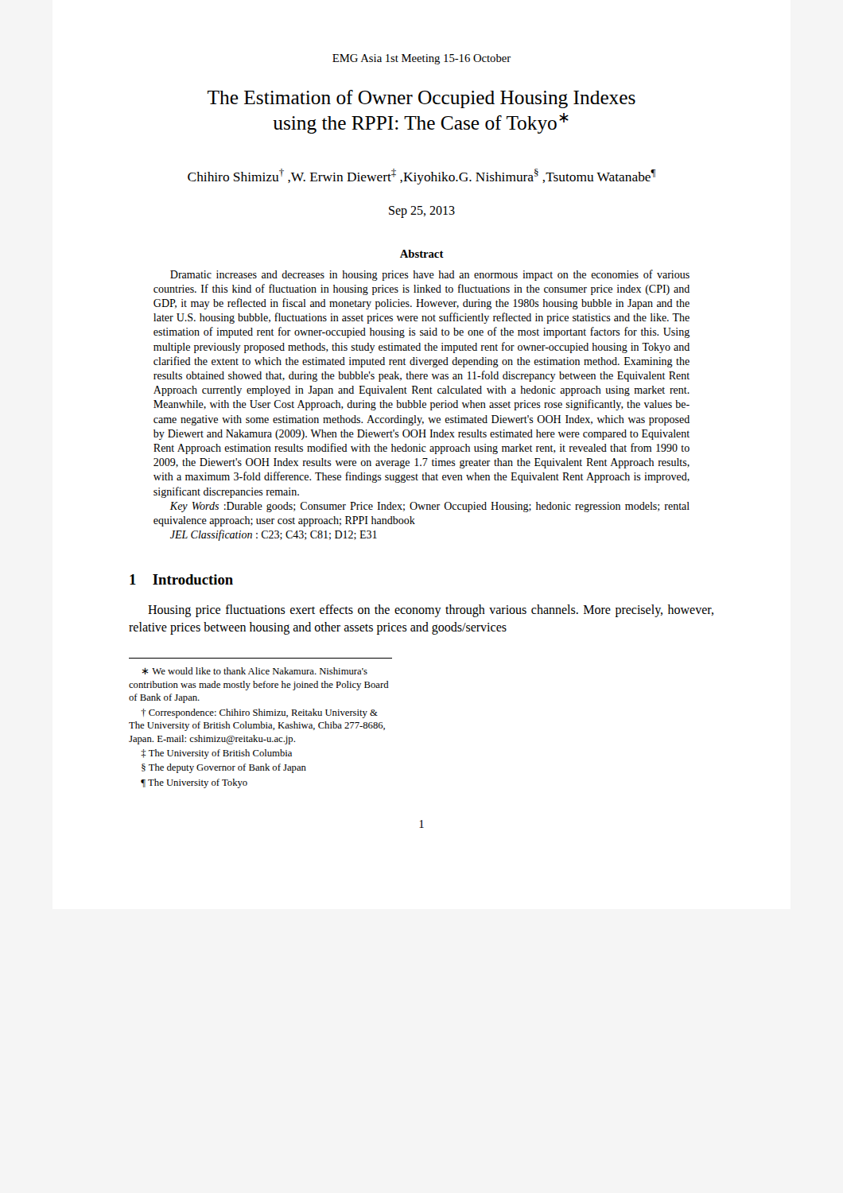EMG Asia 1st Meeting 15-16 October
The Estimation of Owner Occupied Housing Indexes
using the RPPI: The Case of Tokyo∗
Chihiro Shimizu† ,W. Erwin Diewert‡ ,Kiyohiko.G. Nishimura§ ,Tsutomu Watanabe¶
Sep 25, 2013
Abstract
Dramatic increases and decreases in housing prices have had an enormous impact on the economies of various countries. If this kind of fluctuation in housing prices is linked to fluctuations in the consumer price index (CPI) and GDP, it may be reflected in fiscal and monetary policies. However, during the 1980s housing bubble in Japan and the later U.S. housing bubble, fluctuations in asset prices were not sufficiently reflected in price statistics and the like. The estimation of imputed rent for owner-occupied housing is said to be one of the most important factors for this. Using multiple previously proposed methods, this study estimated the imputed rent for owner-occupied housing in Tokyo and clarified the extent to which the estimated imputed rent diverged depending on the estimation method. Examining the results obtained showed that, during the bubble's peak, there was an 11-fold discrepancy between the Equivalent Rent Approach currently employed in Japan and Equivalent Rent calculated with a hedonic approach using market rent. Meanwhile, with the User Cost Approach, during the bubble period when asset prices rose significantly, the values became negative with some estimation methods. Accordingly, we estimated Diewert's OOH Index, which was proposed by Diewert and Nakamura (2009). When the Diewert's OOH Index results estimated here were compared to Equivalent Rent Approach estimation results modified with the hedonic approach using market rent, it revealed that from 1990 to 2009, the Diewert's OOH Index results were on average 1.7 times greater than the Equivalent Rent Approach results, with a maximum 3-fold difference. These findings suggest that even when the Equivalent Rent Approach is improved, significant discrepancies remain.
Key Words :Durable goods; Consumer Price Index; Owner Occupied Housing; hedonic regression models; rental equivalence approach; user cost approach; RPPI handbook
JEL Classification : C23; C43; C81; D12; E31
1 Introduction
Housing price fluctuations exert effects on the economy through various channels. More precisely, however, relative prices between housing and other assets prices and goods/services
∗We would like to thank Alice Nakamura. Nishimura's contribution was made mostly before he joined the Policy Board of Bank of Japan.
†Correspondence: Chihiro Shimizu, Reitaku University & The University of British Columbia, Kashiwa, Chiba 277-8686, Japan. E-mail: cshimizu@reitaku-u.ac.jp.
‡The University of British Columbia
§The deputy Governor of Bank of Japan
¶The University of Tokyo
1